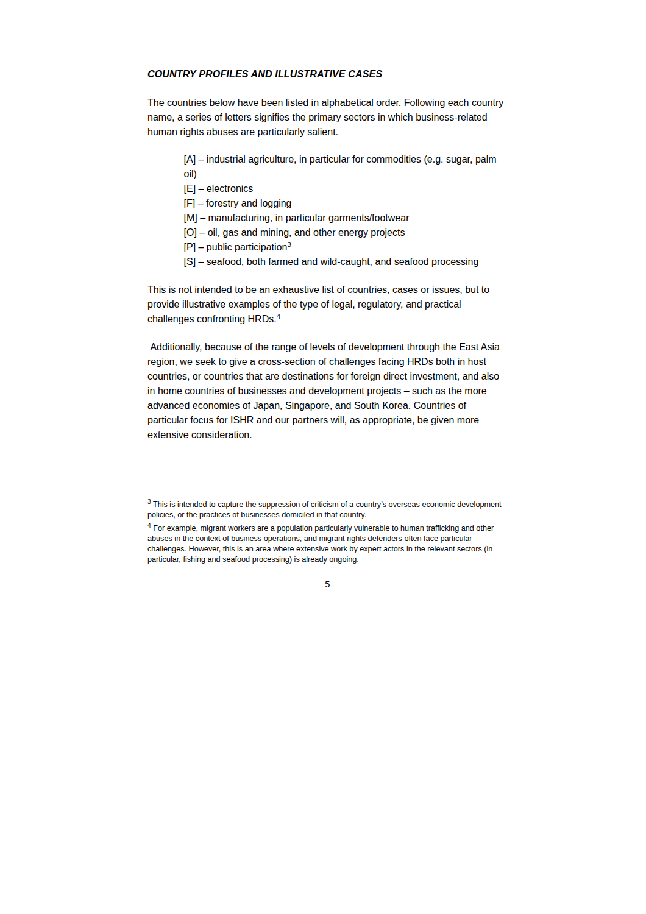COUNTRY PROFILES AND ILLUSTRATIVE CASES
The countries below have been listed in alphabetical order. Following each country name, a series of letters signifies the primary sectors in which business-related human rights abuses are particularly salient.
[A] – industrial agriculture, in particular for commodities (e.g. sugar, palm oil)
[E] – electronics
[F] – forestry and logging
[M] – manufacturing, in particular garments/footwear
[O] – oil, gas and mining, and other energy projects
[P] – public participation3
[S] – seafood, both farmed and wild-caught, and seafood processing
This is not intended to be an exhaustive list of countries, cases or issues, but to provide illustrative examples of the type of legal, regulatory, and practical challenges confronting HRDs.4
Additionally, because of the range of levels of development through the East Asia region, we seek to give a cross-section of challenges facing HRDs both in host countries, or countries that are destinations for foreign direct investment, and also in home countries of businesses and development projects – such as the more advanced economies of Japan, Singapore, and South Korea. Countries of particular focus for ISHR and our partners will, as appropriate, be given more extensive consideration.
3 This is intended to capture the suppression of criticism of a country’s overseas economic development policies, or the practices of businesses domiciled in that country.
4 For example, migrant workers are a population particularly vulnerable to human trafficking and other abuses in the context of business operations, and migrant rights defenders often face particular challenges. However, this is an area where extensive work by expert actors in the relevant sectors (in particular, fishing and seafood processing) is already ongoing.
5